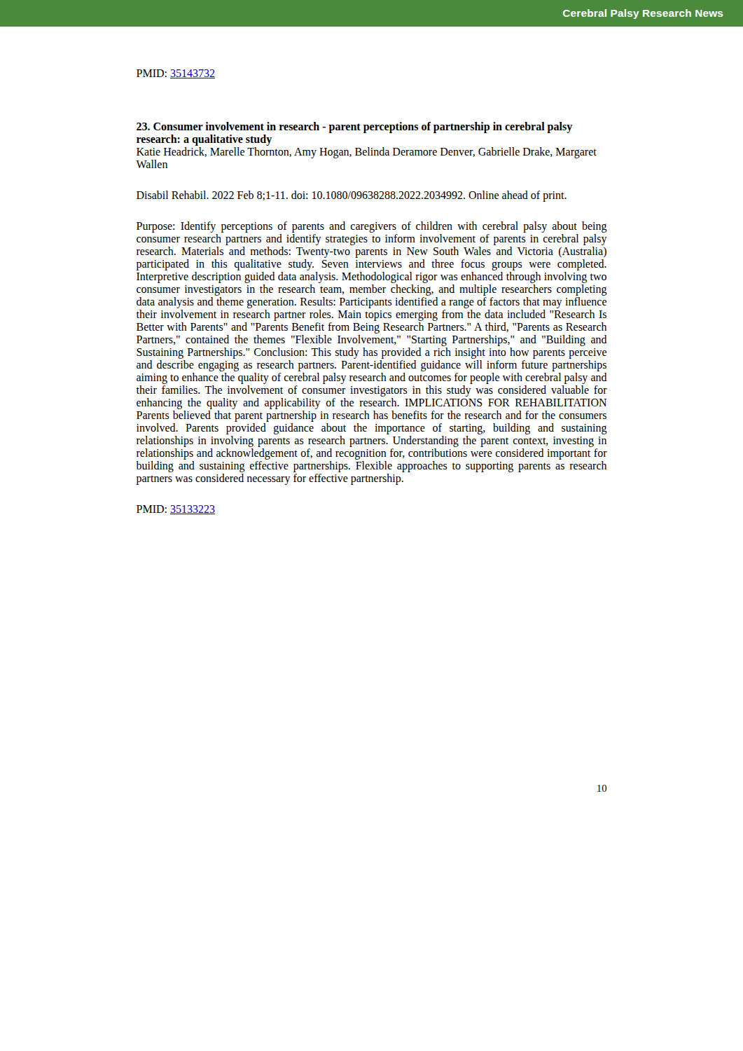Cerebral Palsy Research News
PMID: 35143732
23. Consumer involvement in research - parent perceptions of partnership in cerebral palsy research: a qualitative study
Katie Headrick, Marelle Thornton, Amy Hogan, Belinda Deramore Denver, Gabrielle Drake, Margaret Wallen
Disabil Rehabil. 2022 Feb 8;1-11. doi: 10.1080/09638288.2022.2034992. Online ahead of print.
Purpose: Identify perceptions of parents and caregivers of children with cerebral palsy about being consumer research partners and identify strategies to inform involvement of parents in cerebral palsy research. Materials and methods: Twenty-two parents in New South Wales and Victoria (Australia) participated in this qualitative study. Seven interviews and three focus groups were completed. Interpretive description guided data analysis. Methodological rigor was enhanced through involving two consumer investigators in the research team, member checking, and multiple researchers completing data analysis and theme generation. Results: Participants identified a range of factors that may influence their involvement in research partner roles. Main topics emerging from the data included "Research Is Better with Parents" and "Parents Benefit from Being Research Partners." A third, "Parents as Research Partners," contained the themes "Flexible Involvement," "Starting Partnerships," and "Building and Sustaining Partnerships." Conclusion: This study has provided a rich insight into how parents perceive and describe engaging as research partners. Parent-identified guidance will inform future partnerships aiming to enhance the quality of cerebral palsy research and outcomes for people with cerebral palsy and their families. The involvement of consumer investigators in this study was considered valuable for enhancing the quality and applicability of the research. IMPLICATIONS FOR REHABILITATION Parents believed that parent partnership in research has benefits for the research and for the consumers involved. Parents provided guidance about the importance of starting, building and sustaining relationships in involving parents as research partners. Understanding the parent context, investing in relationships and acknowledgement of, and recognition for, contributions were considered important for building and sustaining effective partnerships. Flexible approaches to supporting parents as research partners was considered necessary for effective partnership.
PMID: 35133223
10